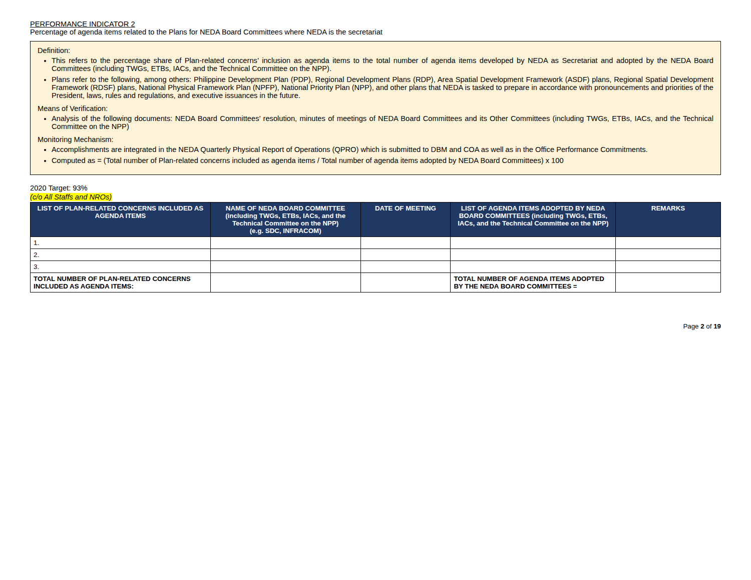PERFORMANCE INDICATOR 2
Percentage of agenda items related to the Plans for NEDA Board Committees where NEDA is the secretariat
Definition:
This refers to the percentage share of Plan-related concerns’ inclusion as agenda items to the total number of agenda items developed by NEDA as Secretariat and adopted by the NEDA Board Committees (including TWGs, ETBs, IACs, and the Technical Committee on the NPP).
Plans refer to the following, among others: Philippine Development Plan (PDP), Regional Development Plans (RDP), Area Spatial Development Framework (ASDF) plans, Regional Spatial Development Framework (RDSF) plans, National Physical Framework Plan (NPFP), National Priority Plan (NPP), and other plans that NEDA is tasked to prepare in accordance with pronouncements and priorities of the President, laws, rules and regulations, and executive issuances in the future.
Means of Verification:
Analysis of the following documents: NEDA Board Committees’ resolution, minutes of meetings of NEDA Board Committees and its Other Committees (including TWGs, ETBs, IACs, and the Technical Committee on the NPP)
Monitoring Mechanism:
Accomplishments are integrated in the NEDA Quarterly Physical Report of Operations (QPRO) which is submitted to DBM and COA as well as in the Office Performance Commitments.
Computed as = (Total number of Plan-related concerns included as agenda items / Total number of agenda items adopted by NEDA Board Committees) x 100
2020 Target: 93%
(c/o All Staffs and NROs)
| LIST OF PLAN-RELATED CONCERNS INCLUDED AS AGENDA ITEMS | NAME OF NEDA BOARD COMMITTEE (including TWGs, ETBs, IACs, and the Technical Committee on the NPP) (e.g. SDC, INFRACOM) | DATE OF MEETING | LIST OF AGENDA ITEMS ADOPTED BY NEDA BOARD COMMITTEES (including TWGs, ETBs, IACs, and the Technical Committee on the NPP) | REMARKS |
| --- | --- | --- | --- | --- |
| 1. | | | | |
| 2. | | | | |
| 3. | | | | |
| TOTAL NUMBER OF PLAN-RELATED CONCERNS INCLUDED AS AGENDA ITEMS: | | | TOTAL NUMBER OF AGENDA ITEMS ADOPTED BY THE NEDA BOARD COMMITTEES = | |
Page 2 of 19